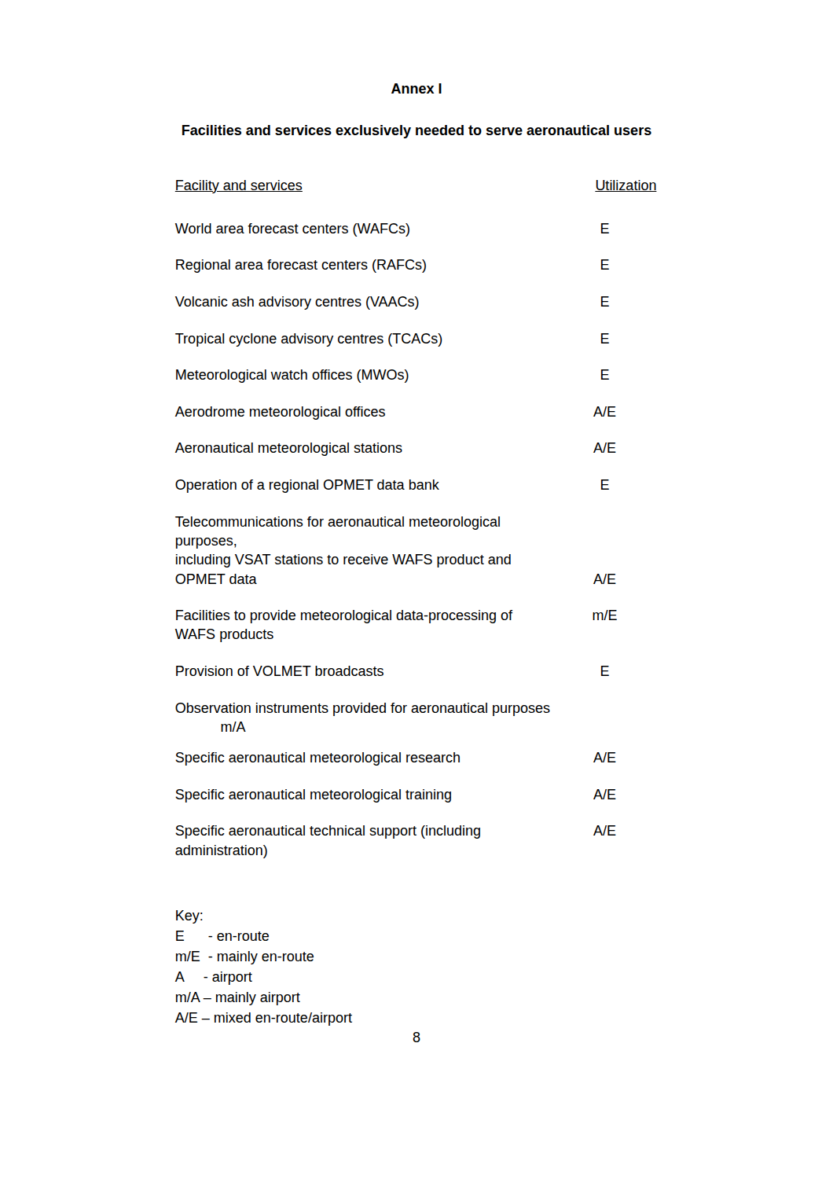Annex I
Facilities and services exclusively needed to serve aeronautical users
| Facility and services | Utilization |
| World area forecast centers (WAFCs) | E |
| Regional area forecast centers (RAFCs) | E |
| Volcanic ash advisory centres (VAACs) | E |
| Tropical cyclone advisory centres (TCACs) | E |
| Meteorological watch offices (MWOs) | E |
| Aerodrome meteorological offices | A/E |
| Aeronautical meteorological stations | A/E |
| Operation of a regional OPMET data bank | E |
| Telecommunications for aeronautical meteorological purposes, including VSAT stations to receive WAFS product and OPMET data | A/E |
| Facilities to provide meteorological data-processing of WAFS products | m/E |
| Provision of VOLMET broadcasts | E |
| Observation instruments provided for aeronautical purposes m/A |
| Specific aeronautical meteorological research | A/E |
| Specific aeronautical meteorological training | A/E |
| Specific aeronautical technical support (including administration) | A/E |
Key:
E - en-route
m/E - mainly en-route
A - airport
m/A – mainly airport
A/E – mixed en-route/airport
8